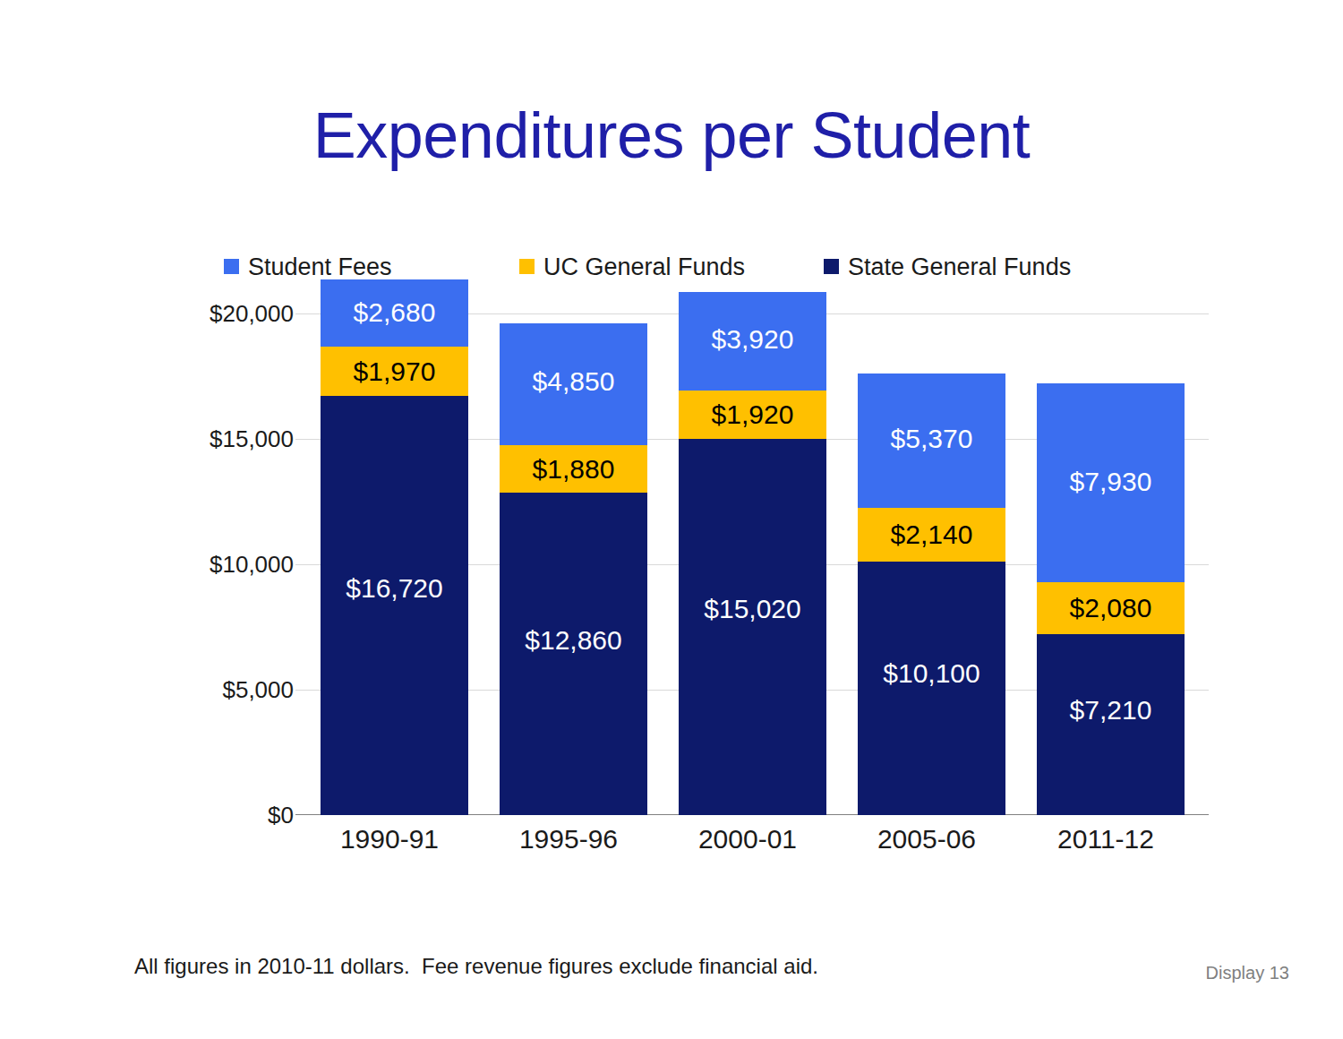Expenditures per Student
Student Fees
UC General Funds
State General Funds
$20,000
$15,000
$10,000
$5,000
$0
1990-91 : state 16720, uc 1970, fees 2680 (scale: 1px = 35.714 $)
$2,680
$1,970
$16,720
$4,850
$1,880
$12,860
$3,920
$1,920
$15,020
$5,370
$2,140
$10,100
$7,930
$2,080
$7,210
1990-91
1995-96
2000-01
2005-06
2011-12
All figures in 2010-11 dollars. Fee revenue figures exclude financial aid.
Display 13